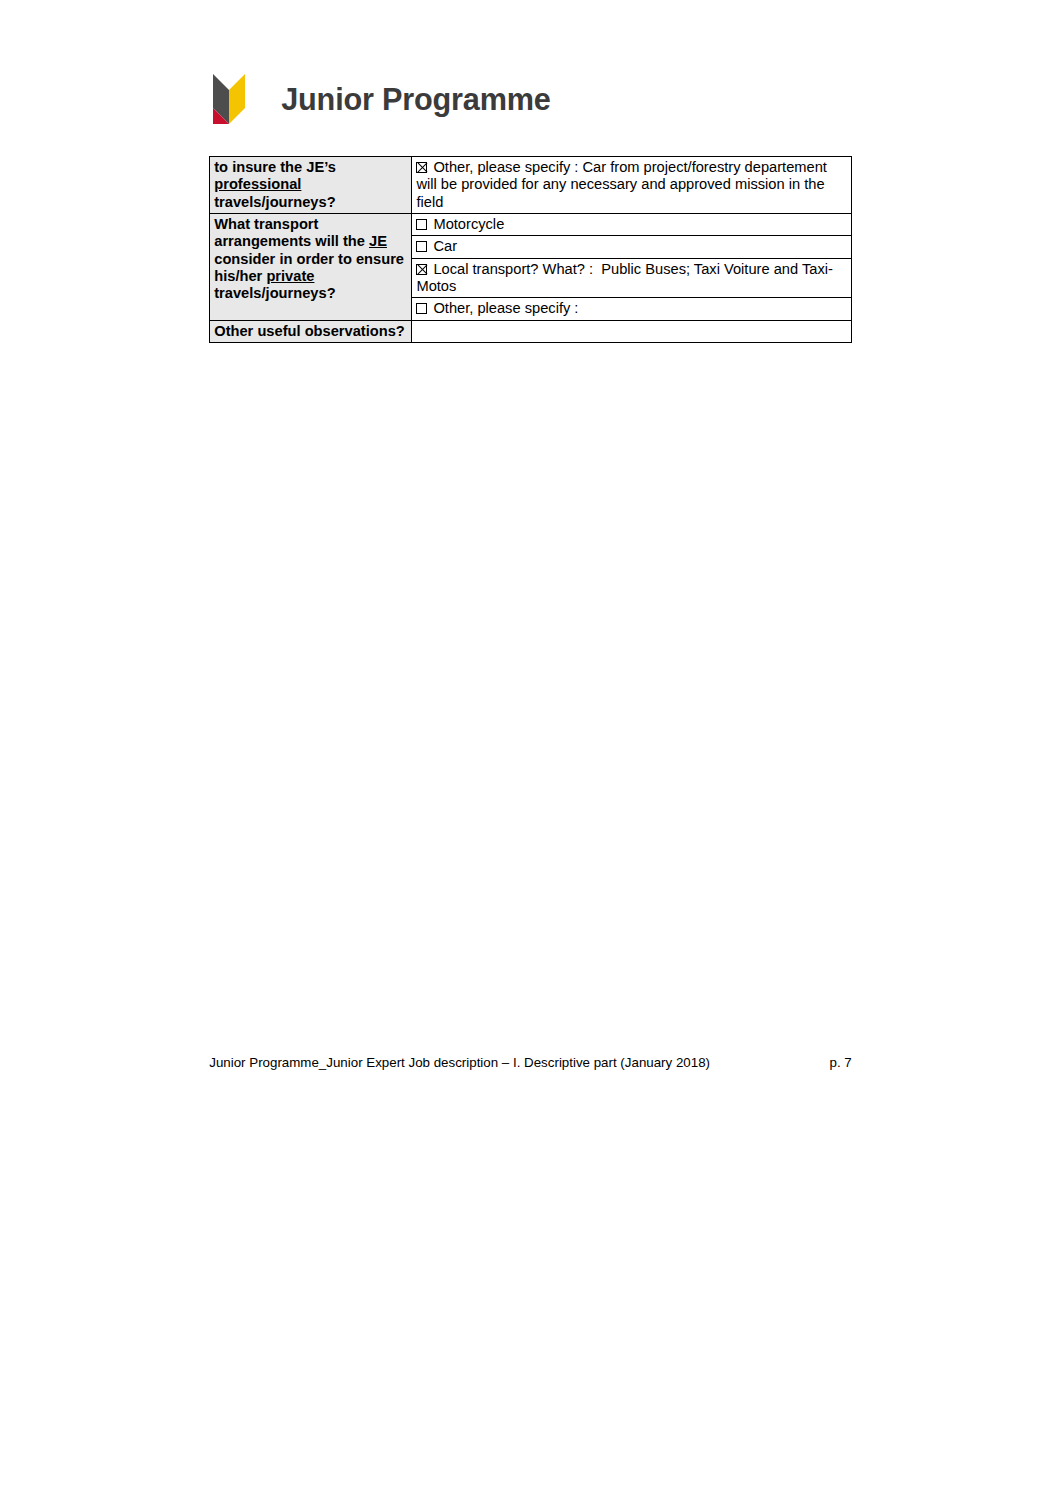Junior Programme
| to insure the JE’s professional travels/journeys? | Other, please specify : Car from project/forestry departement will be provided for any necessary and approved mission in the field |
| What transport arrangements will the JE consider in order to ensure his/her private travels/journeys? | Motorcycle |
| Car |
| Local transport? What? : Public Buses; Taxi Voiture and Taxi-Motos |
| Other, please specify : |
| Other useful observations? | |
Junior Programme_Junior Expert Job description – I. Descriptive part (January 2018)
p. 7